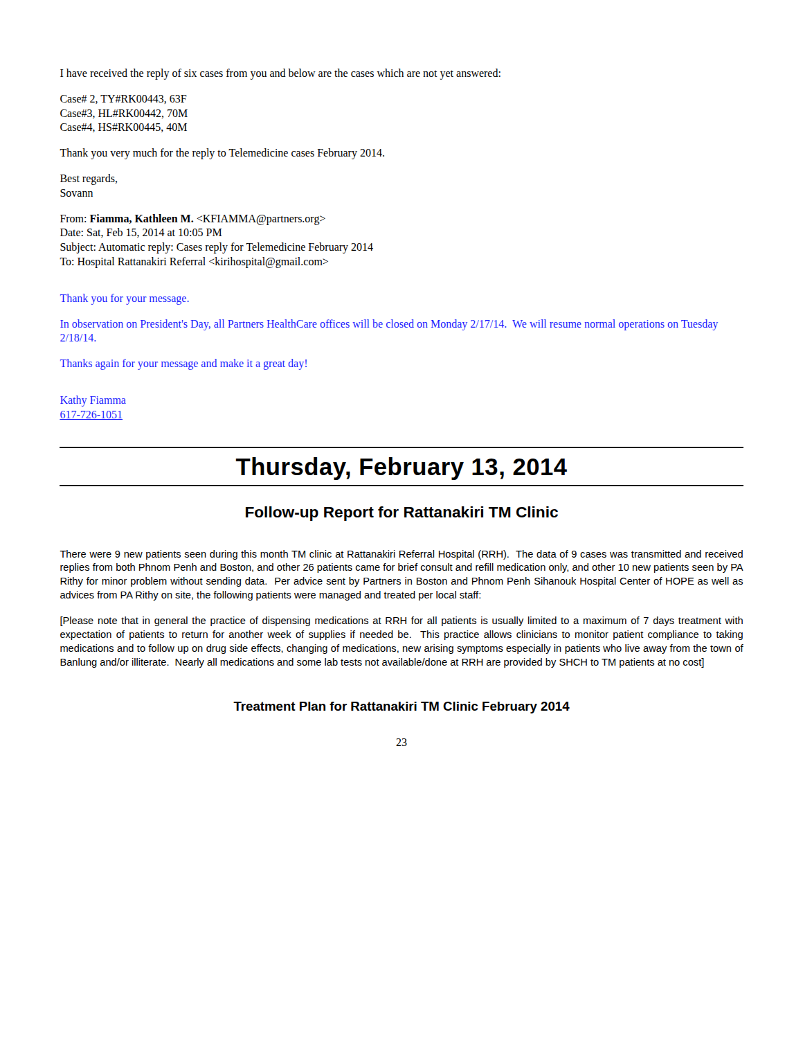I have received the reply of six cases from you and below are the cases which are not yet answered:
Case# 2, TY#RK00443, 63F
Case#3, HL#RK00442, 70M
Case#4, HS#RK00445, 40M
Thank you very much for the reply to Telemedicine cases February 2014.
Best regards,
Sovann
From: Fiamma, Kathleen M. <KFIAMMA@partners.org>
Date: Sat, Feb 15, 2014 at 10:05 PM
Subject: Automatic reply: Cases reply for Telemedicine February 2014
To: Hospital Rattanakiri Referral <kirihospital@gmail.com>
Thank you for your message.
In observation on President's Day, all Partners HealthCare offices will be closed on Monday 2/17/14. We will resume normal operations on Tuesday 2/18/14.
Thanks again for your message and make it a great day!
Kathy Fiamma
617-726-1051
Thursday, February 13, 2014
Follow-up Report for Rattanakiri TM Clinic
There were 9 new patients seen during this month TM clinic at Rattanakiri Referral Hospital (RRH). The data of 9 cases was transmitted and received replies from both Phnom Penh and Boston, and other 26 patients came for brief consult and refill medication only, and other 10 new patients seen by PA Rithy for minor problem without sending data. Per advice sent by Partners in Boston and Phnom Penh Sihanouk Hospital Center of HOPE as well as advices from PA Rithy on site, the following patients were managed and treated per local staff:
[Please note that in general the practice of dispensing medications at RRH for all patients is usually limited to a maximum of 7 days treatment with expectation of patients to return for another week of supplies if needed be. This practice allows clinicians to monitor patient compliance to taking medications and to follow up on drug side effects, changing of medications, new arising symptoms especially in patients who live away from the town of Banlung and/or illiterate. Nearly all medications and some lab tests not available/done at RRH are provided by SHCH to TM patients at no cost]
Treatment Plan for Rattanakiri TM Clinic February 2014
23